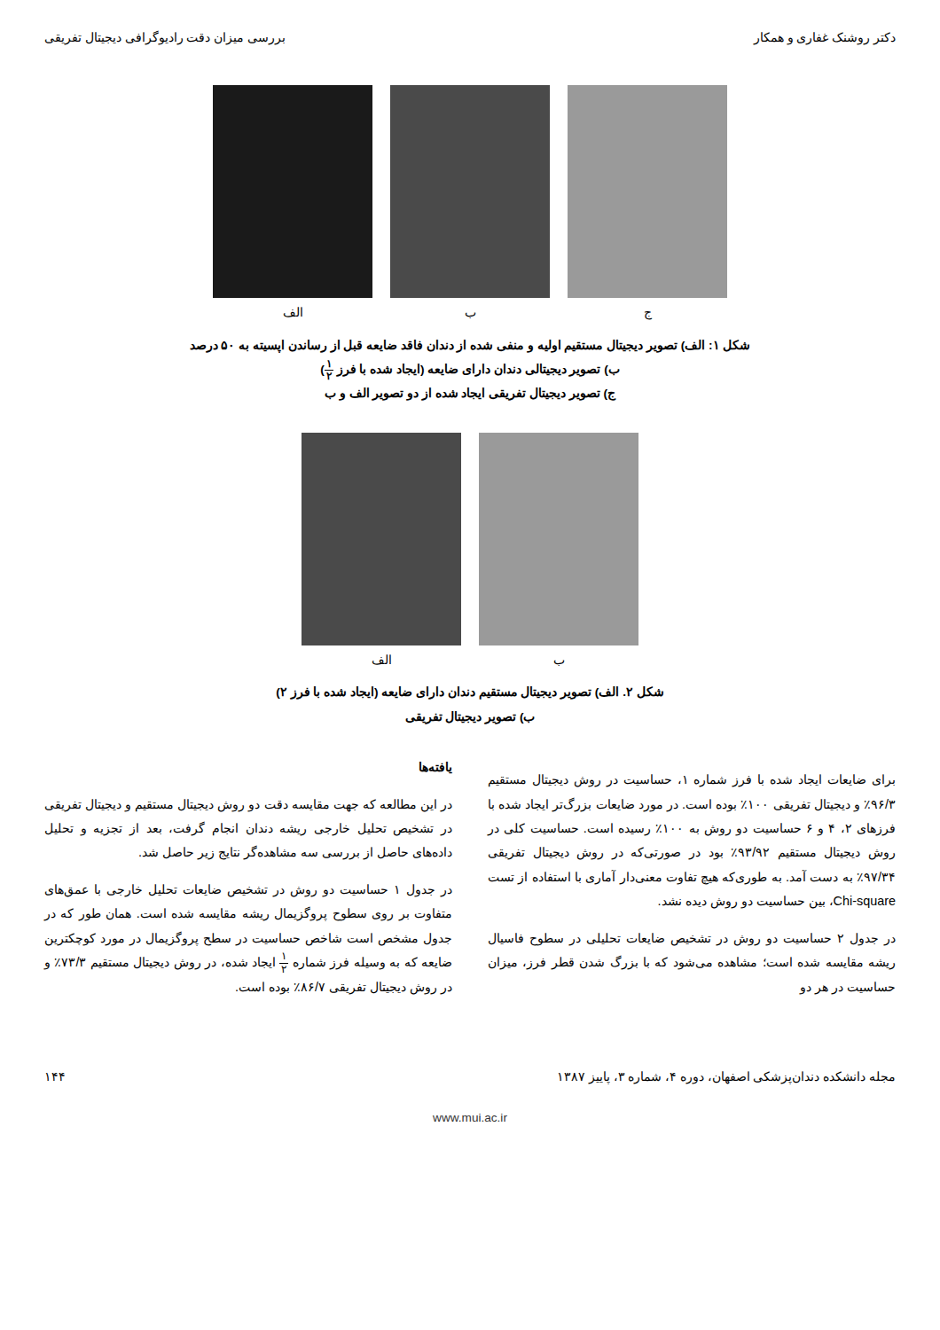دکتر روشنک غفاری و همکار بررسی میزان دقت رادیوگرافی دیجیتال تفریقی
ج
ب
الف
شکل ۱: الف) تصویر دیجیتال مستقیم اولیه و منفی شده از دندان فاقد ضایعه قبل از رساندن اپسیته به ۵۰ درصد ب) تصویر دیجیتالی دندان دارای ضایعه (ایجاد شده با فرز ۱۲) ج) تصویر دیجیتال تفریقی ایجاد شده از دو تصویر الف و ب
ب
الف
شکل ۲. الف) تصویر دیجیتال مستقیم دندان دارای ضایعه (ایجاد شده با فرز ۲) ب) تصویر دیجیتال تفریقی
برای ضایعات ایجاد شده با فرز شماره ۱، حساسیت در روش دیجیتال مستقیم ۹۶/۳٪ و دیجیتال تفریقی ۱۰۰٪ بوده است. در مورد ضایعات بزرگ‌تر ایجاد شده با فرزهای ۲، ۴ و ۶ حساسیت دو روش به ۱۰۰٪ رسیده است. حساسیت کلی در روش دیجیتال مستقیم ۹۳/۹۲٪ بود در صورتی‌که در روش دیجیتال تفریقی ۹۷/۳۴٪ به دست آمد. به طوری‌که هیچ تفاوت معنی‌دار آماری با استفاده از تست Chi-square، بین حساسیت دو روش دیده نشد.
در جدول ۲ حساسیت دو روش در تشخیص ضایعات تحلیلی در سطوح فاسیال ریشه مقایسه شده است؛ مشاهده می‌شود که با بزرگ شدن قطر فرز، میزان حساسیت در هر دو
یافته‌ها
در این مطالعه که جهت مقایسه دقت دو روش دیجیتال مستقیم و دیجیتال تفریقی در تشخیص تحلیل خارجی ریشه دندان انجام گرفت، بعد از تجزیه و تحلیل داده‌های حاصل از بررسی سه مشاهده‌گر نتایج زیر حاصل شد.
در جدول ۱ حساسیت دو روش در تشخیص ضایعات تحلیل خارجی با عمق‌های متفاوت بر روی سطوح پروگزیمال ریشه مقایسه شده است. همان طور که در جدول مشخص است شاخص حساسیت در سطح پروگزیمال در مورد کوچکترین ضایعه که به وسیله فرز شماره ۱۲ ایجاد شده، در روش دیجیتال مستقیم ۷۳/۳٪ و در روش دیجیتال تفریقی ۸۶/۷٪ بوده است.
مجله دانشکده دندان‌پزشکی اصفهان، دوره ۴، شماره ۳، پاییز ۱۳۸۷ ۱۴۴
www.mui.ac.ir